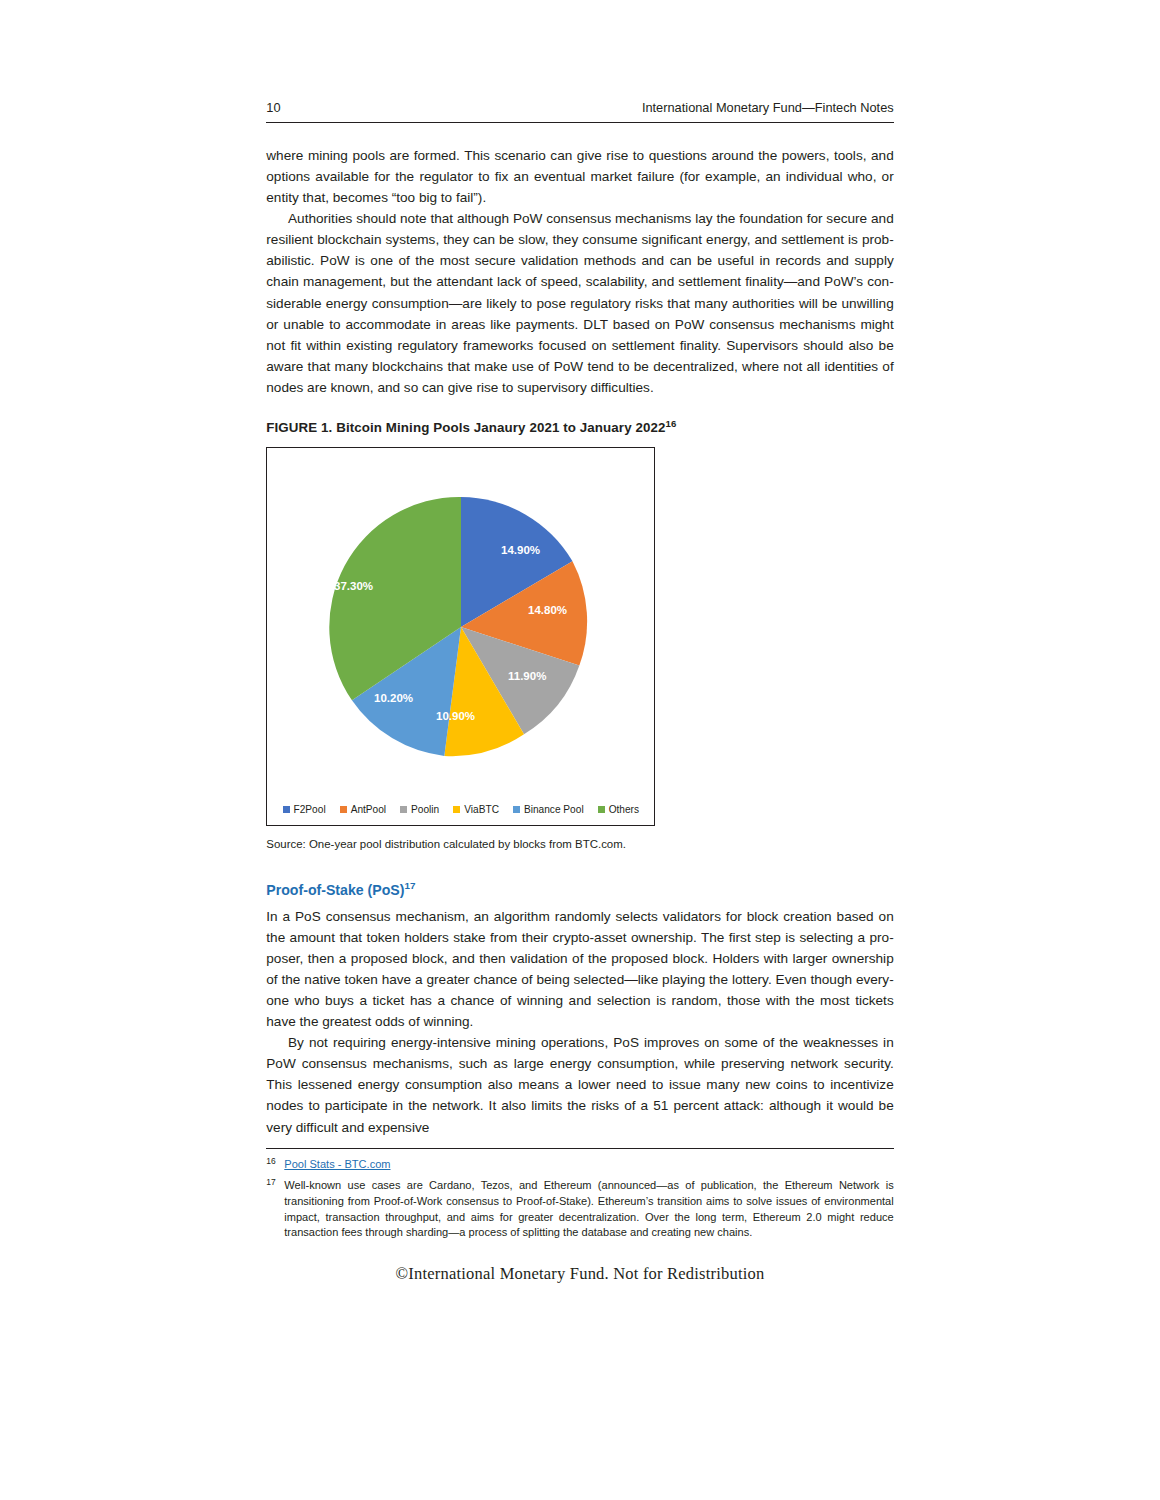10
International Monetary Fund—Fintech Notes
where mining pools are formed. This scenario can give rise to questions around the powers, tools, and options available for the regulator to fix an eventual market failure (for example, an individual who, or entity that, becomes “too big to fail”).
Authorities should note that although PoW consensus mechanisms lay the foundation for secure and resilient blockchain systems, they can be slow, they consume significant energy, and settlement is probabilistic. PoW is one of the most secure validation methods and can be useful in records and supply chain management, but the attendant lack of speed, scalability, and settlement finality—and PoW’s considerable energy consumption—are likely to pose regulatory risks that many authorities will be unwilling or unable to accommodate in areas like payments. DLT based on PoW consensus mechanisms might not fit within existing regulatory frameworks focused on settlement finality. Supervisors should also be aware that many blockchains that make use of PoW tend to be decentralized, where not all identities of nodes are known, and so can give rise to supervisory difficulties.
FIGURE 1. Bitcoin Mining Pools Janaury 2021 to January 202216
14.90% 14.80% 11.90% 10.90% 10.20% 37.30%
F2Pool AntPool Poolin ViaBTC Binance Pool Others
Source: One-year pool distribution calculated by blocks from BTC.com.
Proof-of-Stake (PoS)17
In a PoS consensus mechanism, an algorithm randomly selects validators for block creation based on the amount that token holders stake from their crypto-asset ownership. The first step is selecting a proposer, then a proposed block, and then validation of the proposed block. Holders with larger ownership of the native token have a greater chance of being selected—like playing the lottery. Even though everyone who buys a ticket has a chance of winning and selection is random, those with the most tickets have the greatest odds of winning.
By not requiring energy-intensive mining operations, PoS improves on some of the weaknesses in PoW consensus mechanisms, such as large energy consumption, while preserving network security. This lessened energy consumption also means a lower need to issue many new coins to incentivize nodes to participate in the network. It also limits the risks of a 51 percent attack: although it would be very difficult and expensive
16
Pool Stats - BTC.com
17
Well-known use cases are Cardano, Tezos, and Ethereum (announced—as of publication, the Ethereum Network is transitioning from Proof-of-Work consensus to Proof-of-Stake). Ethereum’s transition aims to solve issues of environmental impact, transaction throughput, and aims for greater decentralization. Over the long term, Ethereum 2.0 might reduce transaction fees through sharding—a process of splitting the database and creating new chains.
©International Monetary Fund. Not for Redistribution